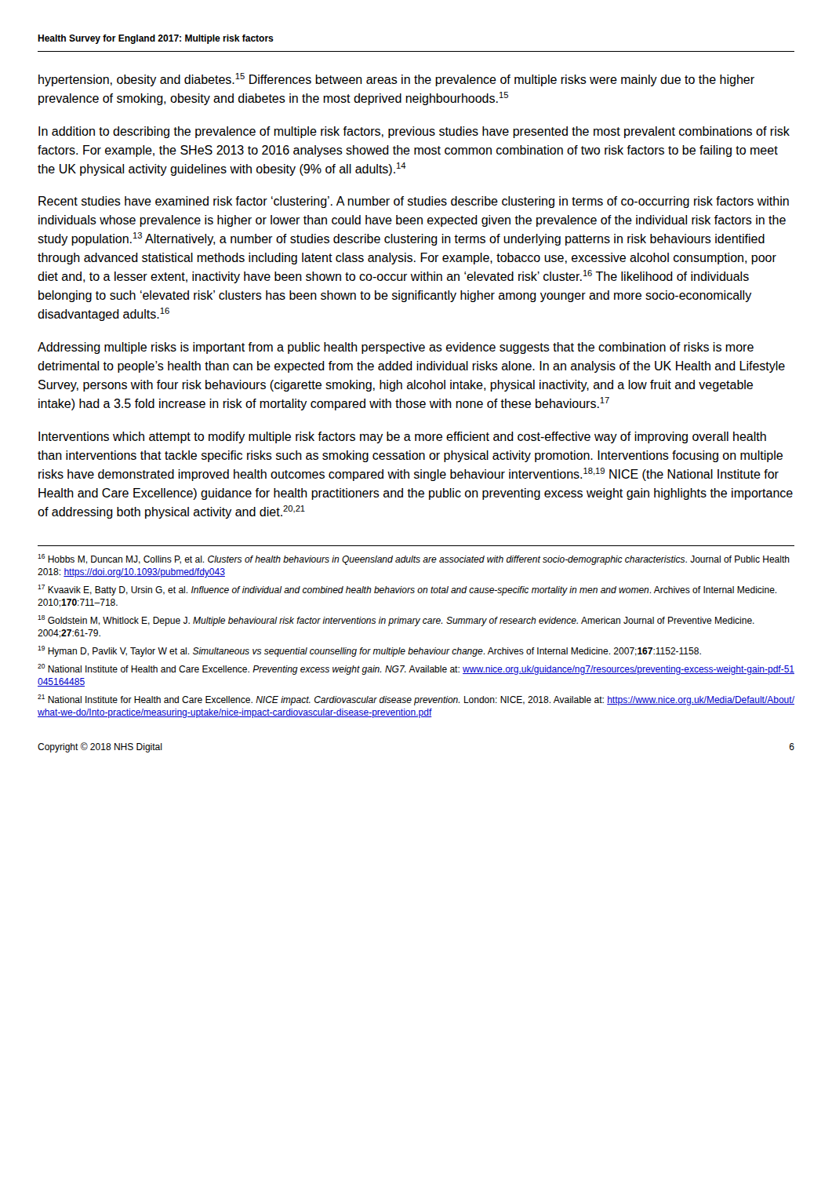Health Survey for England 2017: Multiple risk factors
hypertension, obesity and diabetes.15 Differences between areas in the prevalence of multiple risks were mainly due to the higher prevalence of smoking, obesity and diabetes in the most deprived neighbourhoods.15
In addition to describing the prevalence of multiple risk factors, previous studies have presented the most prevalent combinations of risk factors. For example, the SHeS 2013 to 2016 analyses showed the most common combination of two risk factors to be failing to meet the UK physical activity guidelines with obesity (9% of all adults).14
Recent studies have examined risk factor ‘clustering’. A number of studies describe clustering in terms of co-occurring risk factors within individuals whose prevalence is higher or lower than could have been expected given the prevalence of the individual risk factors in the study population.13 Alternatively, a number of studies describe clustering in terms of underlying patterns in risk behaviours identified through advanced statistical methods including latent class analysis. For example, tobacco use, excessive alcohol consumption, poor diet and, to a lesser extent, inactivity have been shown to co-occur within an ‘elevated risk’ cluster.16 The likelihood of individuals belonging to such ‘elevated risk’ clusters has been shown to be significantly higher among younger and more socio-economically disadvantaged adults.16
Addressing multiple risks is important from a public health perspective as evidence suggests that the combination of risks is more detrimental to people’s health than can be expected from the added individual risks alone. In an analysis of the UK Health and Lifestyle Survey, persons with four risk behaviours (cigarette smoking, high alcohol intake, physical inactivity, and a low fruit and vegetable intake) had a 3.5 fold increase in risk of mortality compared with those with none of these behaviours.17
Interventions which attempt to modify multiple risk factors may be a more efficient and cost-effective way of improving overall health than interventions that tackle specific risks such as smoking cessation or physical activity promotion. Interventions focusing on multiple risks have demonstrated improved health outcomes compared with single behaviour interventions.18,19 NICE (the National Institute for Health and Care Excellence) guidance for health practitioners and the public on preventing excess weight gain highlights the importance of addressing both physical activity and diet.20,21
16 Hobbs M, Duncan MJ, Collins P, et al. Clusters of health behaviours in Queensland adults are associated with different socio-demographic characteristics. Journal of Public Health 2018: https://doi.org/10.1093/pubmed/fdy043
17 Kvaavik E, Batty D, Ursin G, et al. Influence of individual and combined health behaviors on total and cause-specific mortality in men and women. Archives of Internal Medicine. 2010;170:711–718.
18 Goldstein M, Whitlock E, Depue J. Multiple behavioural risk factor interventions in primary care. Summary of research evidence. American Journal of Preventive Medicine. 2004;27:61-79.
19 Hyman D, Pavlik V, Taylor W et al. Simultaneous vs sequential counselling for multiple behaviour change. Archives of Internal Medicine. 2007;167:1152-1158.
20 National Institute of Health and Care Excellence. Preventing excess weight gain. NG7. Available at: www.nice.org.uk/guidance/ng7/resources/preventing-excess-weight-gain-pdf-51045164485
21 National Institute for Health and Care Excellence. NICE impact. Cardiovascular disease prevention. London: NICE, 2018. Available at: https://www.nice.org.uk/Media/Default/About/what-we-do/Into-practice/measuring-uptake/nice-impact-cardiovascular-disease-prevention.pdf
Copyright © 2018 NHS Digital 6